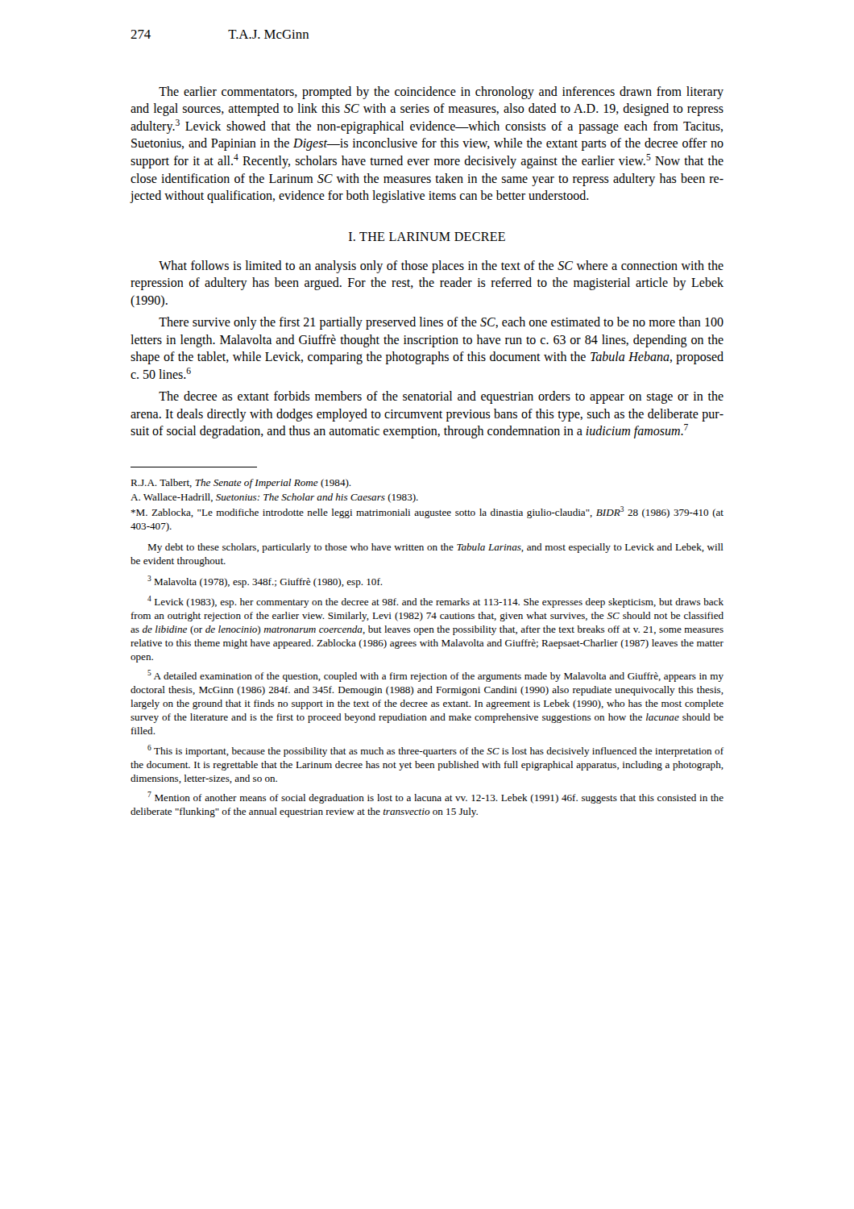274 T.A.J. McGinn
The earlier commentators, prompted by the coincidence in chronology and inferences drawn from literary and legal sources, attempted to link this SC with a series of measures, also dated to A.D. 19, designed to repress adultery.3 Levick showed that the non-epigraphical evidence—which consists of a passage each from Tacitus, Suetonius, and Papinian in the Digest—is inconclusive for this view, while the extant parts of the decree offer no support for it at all.4 Recently, scholars have turned ever more decisively against the earlier view.5 Now that the close identification of the Larinum SC with the measures taken in the same year to repress adultery has been rejected without qualification, evidence for both legislative items can be better understood.
I. The Larinum Decree
What follows is limited to an analysis only of those places in the text of the SC where a connection with the repression of adultery has been argued. For the rest, the reader is referred to the magisterial article by Lebek (1990).
There survive only the first 21 partially preserved lines of the SC, each one estimated to be no more than 100 letters in length. Malavolta and Giuffrè thought the inscription to have run to c. 63 or 84 lines, depending on the shape of the tablet, while Levick, comparing the photographs of this document with the Tabula Hebana, proposed c. 50 lines.6
The decree as extant forbids members of the senatorial and equestrian orders to appear on stage or in the arena. It deals directly with dodges employed to circumvent previous bans of this type, such as the deliberate pursuit of social degradation, and thus an automatic exemption, through condemnation in a iudicium famosum.7
R.J.A. Talbert, The Senate of Imperial Rome (1984).
A. Wallace-Hadrill, Suetonius: The Scholar and his Caesars (1983).
*M. Zablocka, "Le modifiche introdotte nelle leggi matrimoniali augustee sotto la dinastia giulio-claudia", BIDR3 28 (1986) 379-410 (at 403-407).
My debt to these scholars, particularly to those who have written on the Tabula Larinas, and most especially to Levick and Lebek, will be evident throughout.
3 Malavolta (1978), esp. 348f.; Giuffrè (1980), esp. 10f.
4 Levick (1983), esp. her commentary on the decree at 98f. and the remarks at 113-114. She expresses deep skepticism, but draws back from an outright rejection of the earlier view. Similarly, Levi (1982) 74 cautions that, given what survives, the SC should not be classified as de libidine (or de lenocinio) matronarum coercenda, but leaves open the possibility that, after the text breaks off at v. 21, some measures relative to this theme might have appeared. Zablocka (1986) agrees with Malavolta and Giuffrè; Raepsaet-Charlier (1987) leaves the matter open.
5 A detailed examination of the question, coupled with a firm rejection of the arguments made by Malavolta and Giuffrè, appears in my doctoral thesis, McGinn (1986) 284f. and 345f. Demougin (1988) and Formigoni Candini (1990) also repudiate unequivocally this thesis, largely on the ground that it finds no support in the text of the decree as extant. In agreement is Lebek (1990), who has the most complete survey of the literature and is the first to proceed beyond repudiation and make comprehensive suggestions on how the lacunae should be filled.
6 This is important, because the possibility that as much as three-quarters of the SC is lost has decisively influenced the interpretation of the document. It is regrettable that the Larinum decree has not yet been published with full epigraphical apparatus, including a photograph, dimensions, letter-sizes, and so on.
7 Mention of another means of social degraduation is lost to a lacuna at vv. 12-13. Lebek (1991) 46f. suggests that this consisted in the deliberate "flunking" of the annual equestrian review at the transvectio on 15 July.